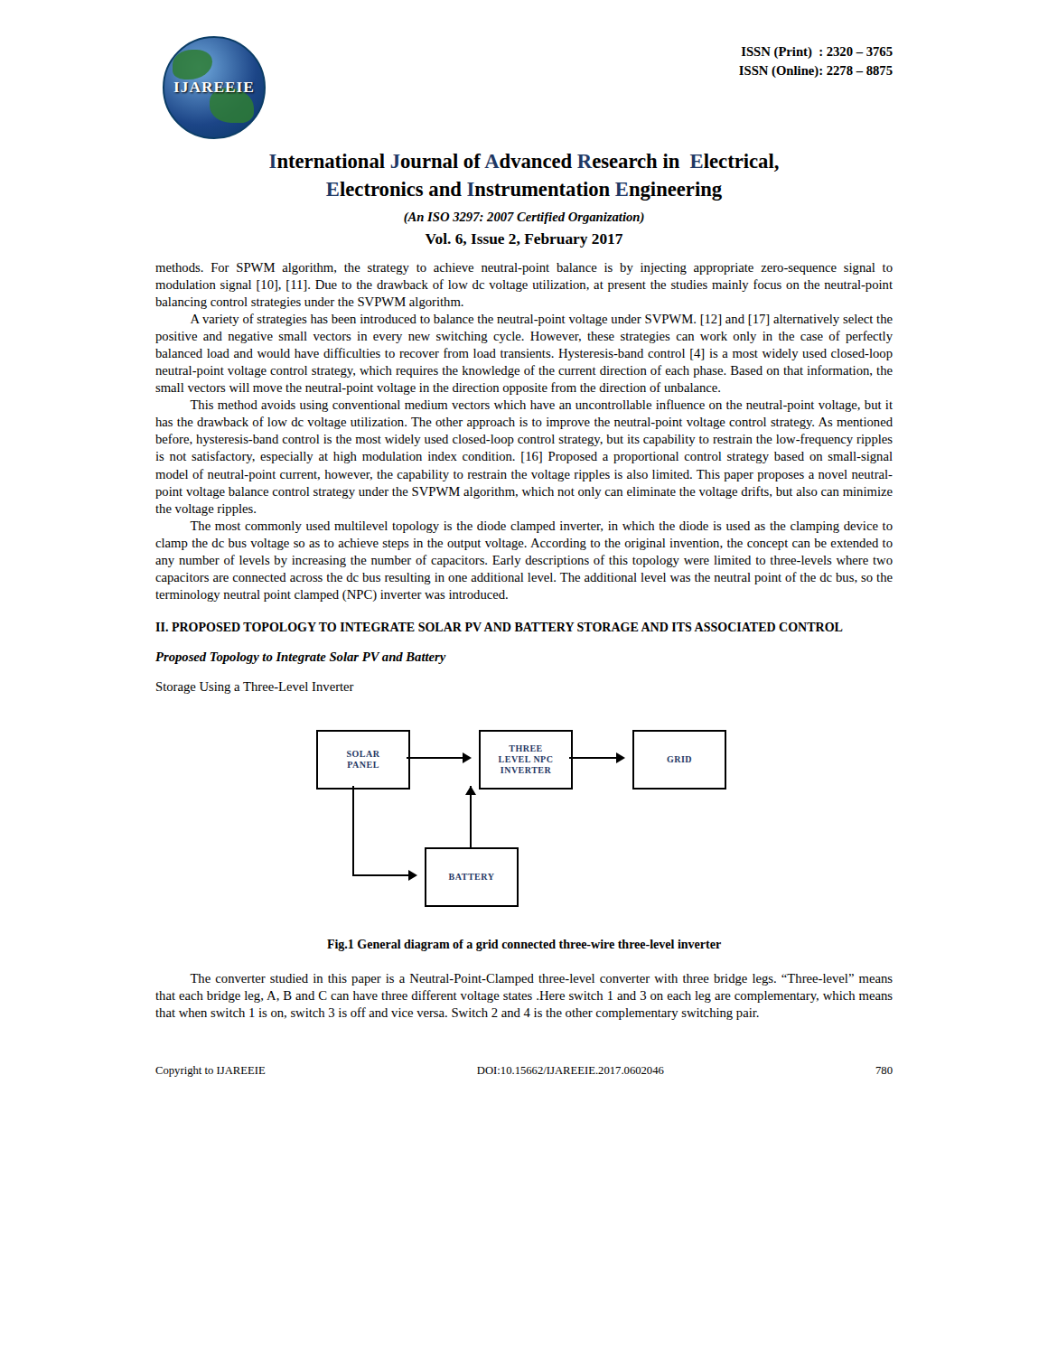IJAREEIE
ISSN (Print) : 2320 – 3765
ISSN (Online): 2278 – 8875
International Journal of Advanced Research in Electrical,
Electronics and Instrumentation Engineering
(An ISO 3297: 2007 Certified Organization)
Vol. 6, Issue 2, February 2017
methods. For SPWM algorithm, the strategy to achieve neutral-point balance is by injecting appropriate zero-sequence signal to modulation signal [10], [11]. Due to the drawback of low dc voltage utilization, at present the studies mainly focus on the neutral-point balancing control strategies under the SVPWM algorithm.
A variety of strategies has been introduced to balance the neutral-point voltage under SVPWM. [12] and [17] alternatively select the positive and negative small vectors in every new switching cycle. However, these strategies can work only in the case of perfectly balanced load and would have difficulties to recover from load transients. Hysteresis-band control [4] is a most widely used closed-loop neutral-point voltage control strategy, which requires the knowledge of the current direction of each phase. Based on that information, the small vectors will move the neutral-point voltage in the direction opposite from the direction of unbalance.
This method avoids using conventional medium vectors which have an uncontrollable influence on the neutral-point voltage, but it has the drawback of low dc voltage utilization. The other approach is to improve the neutral-point voltage control strategy. As mentioned before, hysteresis-band control is the most widely used closed-loop control strategy, but its capability to restrain the low-frequency ripples is not satisfactory, especially at high modulation index condition. [16] Proposed a proportional control strategy based on small-signal model of neutral-point current, however, the capability to restrain the voltage ripples is also limited. This paper proposes a novel neutral-point voltage balance control strategy under the SVPWM algorithm, which not only can eliminate the voltage drifts, but also can minimize the voltage ripples.
The most commonly used multilevel topology is the diode clamped inverter, in which the diode is used as the clamping device to clamp the dc bus voltage so as to achieve steps in the output voltage. According to the original invention, the concept can be extended to any number of levels by increasing the number of capacitors. Early descriptions of this topology were limited to three-levels where two capacitors are connected across the dc bus resulting in one additional level. The additional level was the neutral point of the dc bus, so the terminology neutral point clamped (NPC) inverter was introduced.
II. PROPOSED TOPOLOGY TO INTEGRATE SOLAR PV AND BATTERY STORAGE AND ITS ASSOCIATED CONTROL
Proposed Topology to Integrate Solar PV and Battery
Storage Using a Three-Level Inverter
SOLAR
PANEL
THREE
LEVEL NPC
INVERTER
GRID
BATTERY
Fig.1 General diagram of a grid connected three-wire three-level inverter
The converter studied in this paper is a Neutral-Point-Clamped three-level converter with three bridge legs. “Three-level” means that each bridge leg, A, B and C can have three different voltage states .Here switch 1 and 3 on each leg are complementary, which means that when switch 1 is on, switch 3 is off and vice versa. Switch 2 and 4 is the other complementary switching pair.
Copyright to IJAREEIE
DOI:10.15662/IJAREEIE.2017.0602046
780